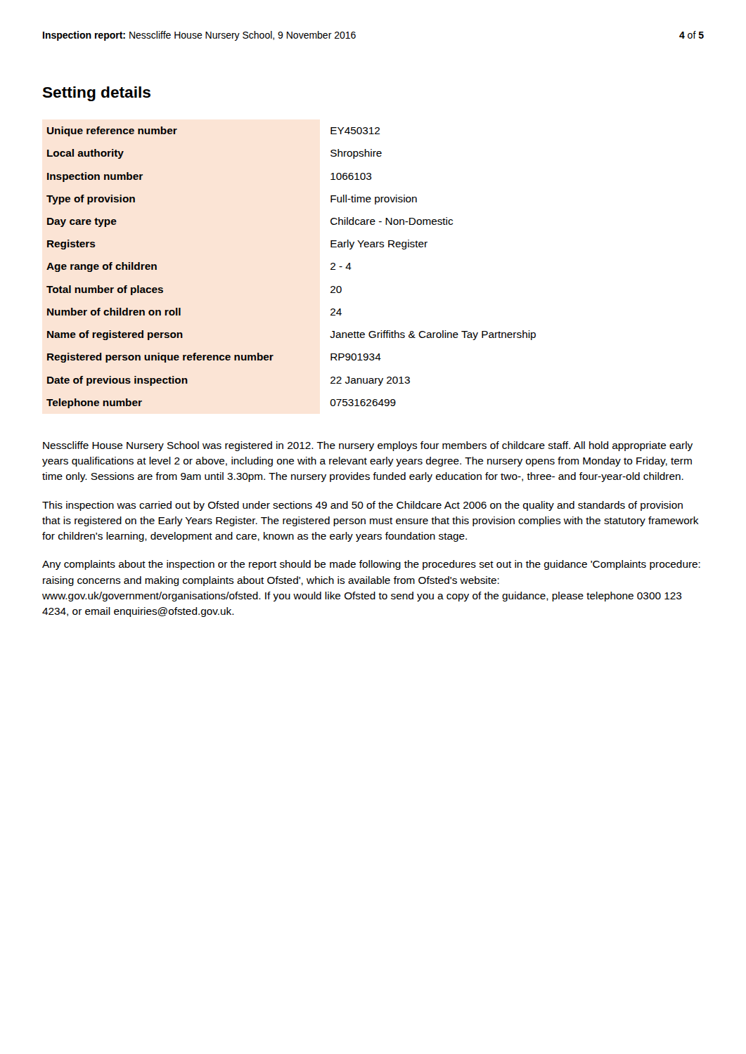Inspection report: Nesscliffe House Nursery School, 9 November 2016
4 of 5
Setting details
| Unique reference number | EY450312 |
| Local authority | Shropshire |
| Inspection number | 1066103 |
| Type of provision | Full-time provision |
| Day care type | Childcare - Non-Domestic |
| Registers | Early Years Register |
| Age range of children | 2 - 4 |
| Total number of places | 20 |
| Number of children on roll | 24 |
| Name of registered person | Janette Griffiths & Caroline Tay Partnership |
| Registered person unique reference number | RP901934 |
| Date of previous inspection | 22 January 2013 |
| Telephone number | 07531626499 |
Nesscliffe House Nursery School was registered in 2012. The nursery employs four members of childcare staff. All hold appropriate early years qualifications at level 2 or above, including one with a relevant early years degree. The nursery opens from Monday to Friday, term time only. Sessions are from 9am until 3.30pm. The nursery provides funded early education for two-, three- and four-year-old children.
This inspection was carried out by Ofsted under sections 49 and 50 of the Childcare Act 2006 on the quality and standards of provision that is registered on the Early Years Register. The registered person must ensure that this provision complies with the statutory framework for children's learning, development and care, known as the early years foundation stage.
Any complaints about the inspection or the report should be made following the procedures set out in the guidance 'Complaints procedure: raising concerns and making complaints about Ofsted', which is available from Ofsted's website: www.gov.uk/government/organisations/ofsted. If you would like Ofsted to send you a copy of the guidance, please telephone 0300 123 4234, or email enquiries@ofsted.gov.uk.